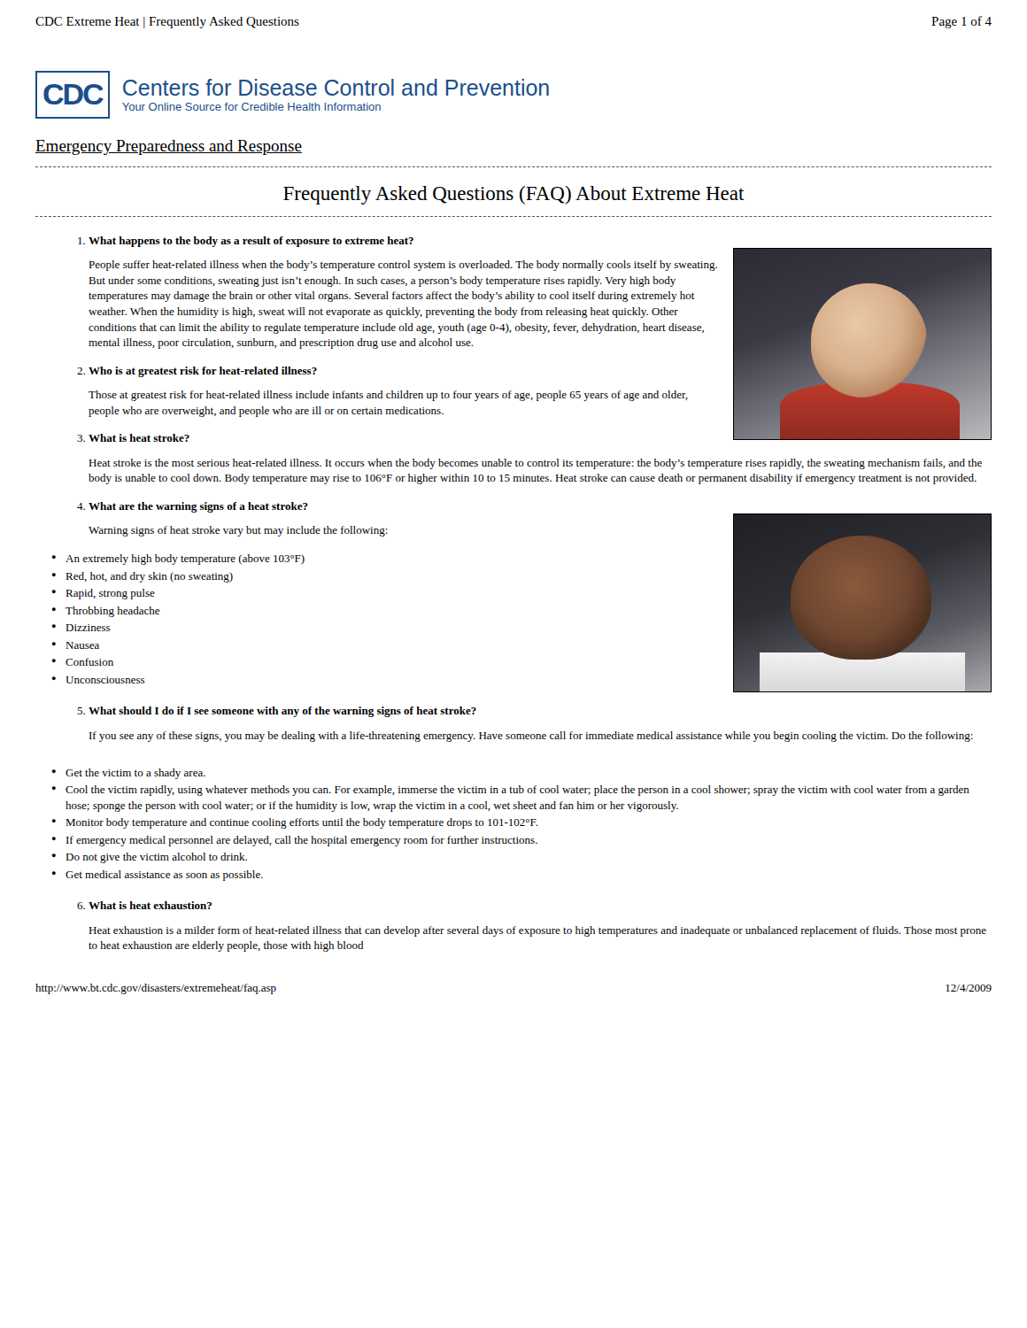CDC Extreme Heat | Frequently Asked Questions
Page 1 of 4
CDC
Centers for Disease Control and Prevention
Your Online Source for Credible Health Information
Emergency Preparedness and Response
Frequently Asked Questions (FAQ) About Extreme Heat
What happens to the body as a result of exposure to extreme heat?
People suffer heat-related illness when the body’s temperature control system is overloaded. The body normally cools itself by sweating. But under some conditions, sweating just isn’t enough. In such cases, a person’s body temperature rises rapidly. Very high body temperatures may damage the brain or other vital organs. Several factors affect the body’s ability to cool itself during extremely hot weather. When the humidity is high, sweat will not evaporate as quickly, preventing the body from releasing heat quickly. Other conditions that can limit the ability to regulate temperature include old age, youth (age 0-4), obesity, fever, dehydration, heart disease, mental illness, poor circulation, sunburn, and prescription drug use and alcohol use.
Who is at greatest risk for heat-related illness?
Those at greatest risk for heat-related illness include infants and children up to four years of age, people 65 years of age and older, people who are overweight, and people who are ill or on certain medications.
What is heat stroke?
Heat stroke is the most serious heat-related illness. It occurs when the body becomes unable to control its temperature: the body’s temperature rises rapidly, the sweating mechanism fails, and the body is unable to cool down. Body temperature may rise to 106°F or higher within 10 to 15 minutes. Heat stroke can cause death or permanent disability if emergency treatment is not provided.
What are the warning signs of a heat stroke?
Warning signs of heat stroke vary but may include the following:
An extremely high body temperature (above 103°F)
Red, hot, and dry skin (no sweating)
Rapid, strong pulse
Throbbing headache
Dizziness
Nausea
Confusion
Unconsciousness
What should I do if I see someone with any of the warning signs of heat stroke?
If you see any of these signs, you may be dealing with a life-threatening emergency. Have someone call for immediate medical assistance while you begin cooling the victim. Do the following:
Get the victim to a shady area.
Cool the victim rapidly, using whatever methods you can. For example, immerse the victim in a tub of cool water; place the person in a cool shower; spray the victim with cool water from a garden hose; sponge the person with cool water; or if the humidity is low, wrap the victim in a cool, wet sheet and fan him or her vigorously.
Monitor body temperature and continue cooling efforts until the body temperature drops to 101-102°F.
If emergency medical personnel are delayed, call the hospital emergency room for further instructions.
Do not give the victim alcohol to drink.
Get medical assistance as soon as possible.
What is heat exhaustion?
Heat exhaustion is a milder form of heat-related illness that can develop after several days of exposure to high temperatures and inadequate or unbalanced replacement of fluids. Those most prone to heat exhaustion are elderly people, those with high blood
http://www.bt.cdc.gov/disasters/extremeheat/faq.asp
12/4/2009